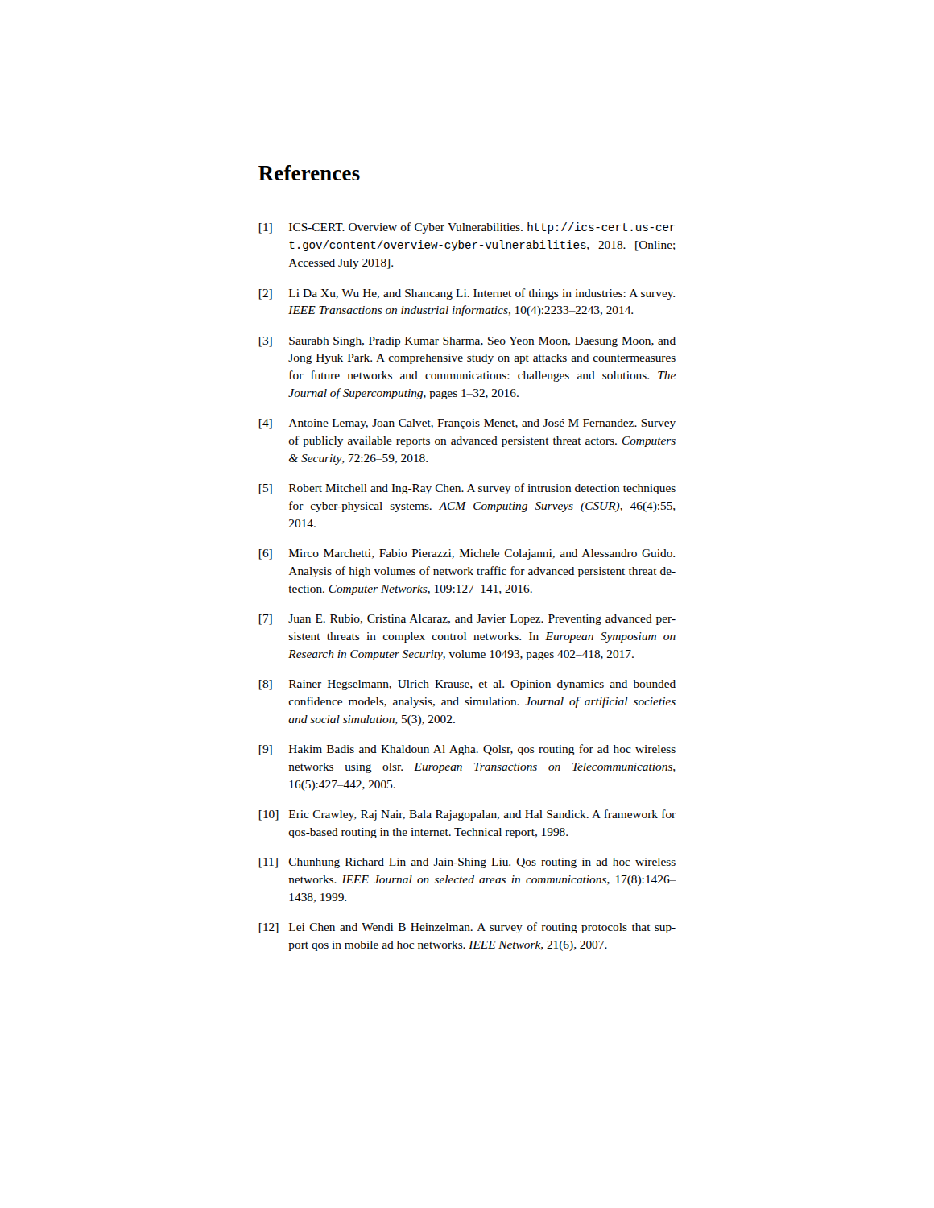References
[1] ICS-CERT. Overview of Cyber Vulnerabilities. http://ics-cert.us-cert.gov/content/overview-cyber-vulnerabilities, 2018. [Online; Accessed July 2018].
[2] Li Da Xu, Wu He, and Shancang Li. Internet of things in industries: A survey. IEEE Transactions on industrial informatics, 10(4):2233–2243, 2014.
[3] Saurabh Singh, Pradip Kumar Sharma, Seo Yeon Moon, Daesung Moon, and Jong Hyuk Park. A comprehensive study on apt attacks and countermeasures for future networks and communications: challenges and solutions. The Journal of Supercomputing, pages 1–32, 2016.
[4] Antoine Lemay, Joan Calvet, François Menet, and José M Fernandez. Survey of publicly available reports on advanced persistent threat actors. Computers & Security, 72:26–59, 2018.
[5] Robert Mitchell and Ing-Ray Chen. A survey of intrusion detection techniques for cyber-physical systems. ACM Computing Surveys (CSUR), 46(4):55, 2014.
[6] Mirco Marchetti, Fabio Pierazzi, Michele Colajanni, and Alessandro Guido. Analysis of high volumes of network traffic for advanced persistent threat detection. Computer Networks, 109:127–141, 2016.
[7] Juan E. Rubio, Cristina Alcaraz, and Javier Lopez. Preventing advanced persistent threats in complex control networks. In European Symposium on Research in Computer Security, volume 10493, pages 402–418, 2017.
[8] Rainer Hegselmann, Ulrich Krause, et al. Opinion dynamics and bounded confidence models, analysis, and simulation. Journal of artificial societies and social simulation, 5(3), 2002.
[9] Hakim Badis and Khaldoun Al Agha. Qolsr, qos routing for ad hoc wireless networks using olsr. European Transactions on Telecommunications, 16(5):427–442, 2005.
[10] Eric Crawley, Raj Nair, Bala Rajagopalan, and Hal Sandick. A framework for qos-based routing in the internet. Technical report, 1998.
[11] Chunhung Richard Lin and Jain-Shing Liu. Qos routing in ad hoc wireless networks. IEEE Journal on selected areas in communications, 17(8):1426–1438, 1999.
[12] Lei Chen and Wendi B Heinzelman. A survey of routing protocols that support qos in mobile ad hoc networks. IEEE Network, 21(6), 2007.